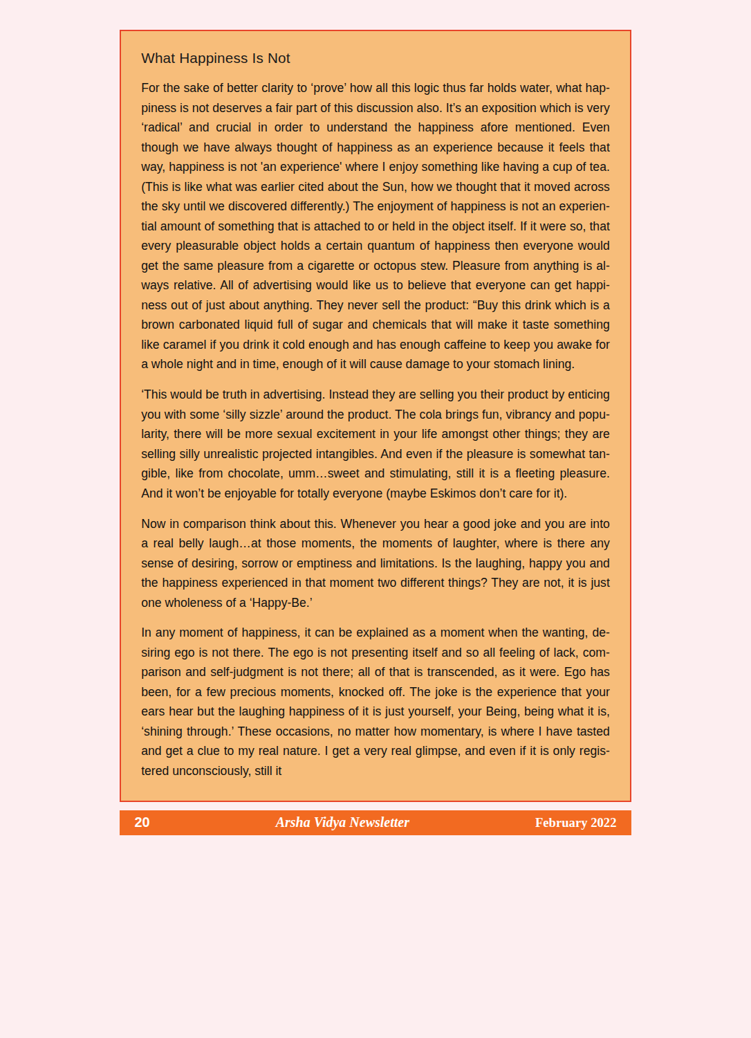What Happiness Is Not
For the sake of better clarity to ‘prove’ how all this logic thus far holds water, what happiness is not deserves a fair part of this discussion also. It’s an exposition which is very ‘radical’ and crucial in order to understand the happiness afore mentioned. Even though we have always thought of happiness as an experience because it feels that way, happiness is not 'an experience' where I enjoy something like having a cup of tea. (This is like what was earlier cited about the Sun, how we thought that it moved across the sky until we discovered differently.) The enjoyment of happiness is not an experiential amount of something that is attached to or held in the object itself. If it were so, that every pleasurable object holds a certain quantum of happiness then everyone would get the same pleasure from a cigarette or octopus stew. Pleasure from anything is always relative. All of advertising would like us to believe that everyone can get happiness out of just about anything. They never sell the product: “Buy this drink which is a brown carbonated liquid full of sugar and chemicals that will make it taste something like caramel if you drink it cold enough and has enough caffeine to keep you awake for a whole night and in time, enough of it will cause damage to your stomach lining.
‘This would be truth in advertising. Instead they are selling you their product by enticing you with some ‘silly sizzle’ around the product. The cola brings fun, vibrancy and popularity, there will be more sexual excitement in your life amongst other things; they are selling silly unrealistic projected intangibles. And even if the pleasure is somewhat tangible, like from chocolate, umm…sweet and stimulating, still it is a fleeting pleasure. And it won’t be enjoyable for totally everyone (maybe Eskimos don’t care for it).
Now in comparison think about this. Whenever you hear a good joke and you are into a real belly laugh…at those moments, the moments of laughter, where is there any sense of desiring, sorrow or emptiness and limitations. Is the laughing, happy you and the happiness experienced in that moment two different things? They are not, it is just one wholeness of a ‘Happy-Be.’
In any moment of happiness, it can be explained as a moment when the wanting, desiring ego is not there. The ego is not presenting itself and so all feeling of lack, comparison and self-judgment is not there; all of that is transcended, as it were. Ego has been, for a few precious moments, knocked off. The joke is the experience that your ears hear but the laughing happiness of it is just yourself, your Being, being what it is, ‘shining through.’ These occasions, no matter how momentary, is where I have tasted and get a clue to my real nature. I get a very real glimpse, and even if it is only registered unconsciously, still it
20 Arsha Vidya Newsletter February 2022